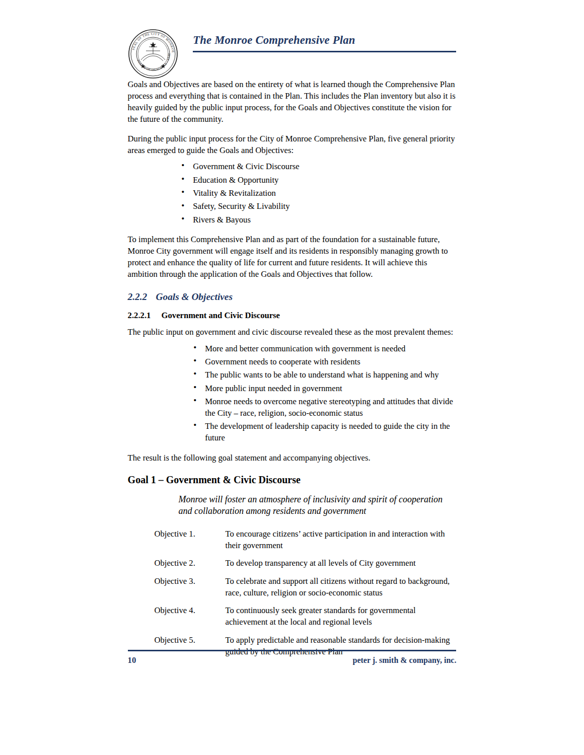SEAL OF THE CITY OF MONROE PARISH OF OUACHITA · STATE OF LOUISIANA
The Monroe Comprehensive Plan
Goals and Objectives are based on the entirety of what is learned though the Comprehensive Plan process and everything that is contained in the Plan. This includes the Plan inventory but also it is heavily guided by the public input process, for the Goals and Objectives constitute the vision for the future of the community.
During the public input process for the City of Monroe Comprehensive Plan, five general priority areas emerged to guide the Goals and Objectives:
Government & Civic Discourse
Education & Opportunity
Vitality & Revitalization
Safety, Security & Livability
Rivers & Bayous
To implement this Comprehensive Plan and as part of the foundation for a sustainable future, Monroe City government will engage itself and its residents in responsibly managing growth to protect and enhance the quality of life for current and future residents. It will achieve this ambition through the application of the Goals and Objectives that follow.
2.2.2 Goals & Objectives
2.2.2.1 Government and Civic Discourse
The public input on government and civic discourse revealed these as the most prevalent themes:
More and better communication with government is needed
Government needs to cooperate with residents
The public wants to be able to understand what is happening and why
More public input needed in government
Monroe needs to overcome negative stereotyping and attitudes that divide the City – race, religion, socio-economic status
The development of leadership capacity is needed to guide the city in the future
The result is the following goal statement and accompanying objectives.
Goal 1 – Government & Civic Discourse
Monroe will foster an atmosphere of inclusivity and spirit of cooperation and collaboration among residents and government
| Objective 1. | To encourage citizens’ active participation in and interaction with their government |
| Objective 2. | To develop transparency at all levels of City government |
| Objective 3. | To celebrate and support all citizens without regard to background, race, culture, religion or socio-economic status |
| Objective 4. | To continuously seek greater standards for governmental achievement at the local and regional levels |
| Objective 5. | To apply predictable and reasonable standards for decision-making guided by the Comprehensive Plan |
10 peter j. smith & company, inc.